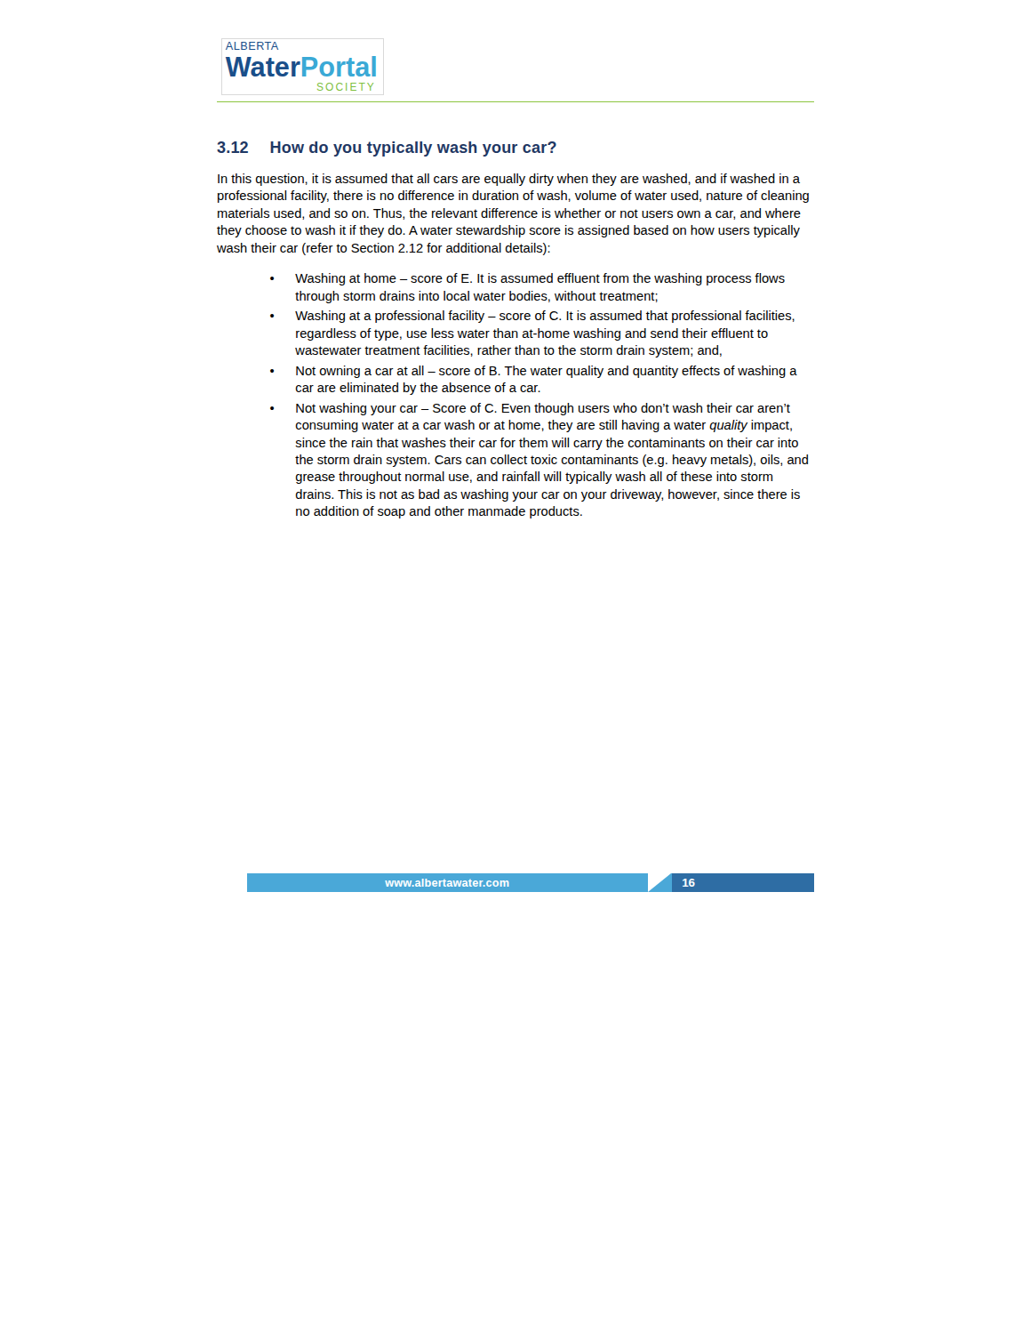ALBERTA
Water Portal
SOCIETY
3.12 How do you typically wash your car?
In this question, it is assumed that all cars are equally dirty when they are washed, and if washed in a professional facility, there is no difference in duration of wash, volume of water used, nature of cleaning materials used, and so on. Thus, the relevant difference is whether or not users own a car, and where they choose to wash it if they do. A water stewardship score is assigned based on how users typically wash their car (refer to Section 2.12 for additional details):
Washing at home – score of E. It is assumed effluent from the washing process flows through storm drains into local water bodies, without treatment;
Washing at a professional facility – score of C. It is assumed that professional facilities, regardless of type, use less water than at-home washing and send their effluent to wastewater treatment facilities, rather than to the storm drain system; and,
Not owning a car at all – score of B. The water quality and quantity effects of washing a car are eliminated by the absence of a car.
Not washing your car – Score of C. Even though users who don’t wash their car aren’t consuming water at a car wash or at home, they are still having a water quality impact, since the rain that washes their car for them will carry the contaminants on their car into the storm drain system. Cars can collect toxic contaminants (e.g. heavy metals), oils, and grease throughout normal use, and rainfall will typically wash all of these into storm drains. This is not as bad as washing your car on your driveway, however, since there is no addition of soap and other manmade products.
www.albertawater.com
16